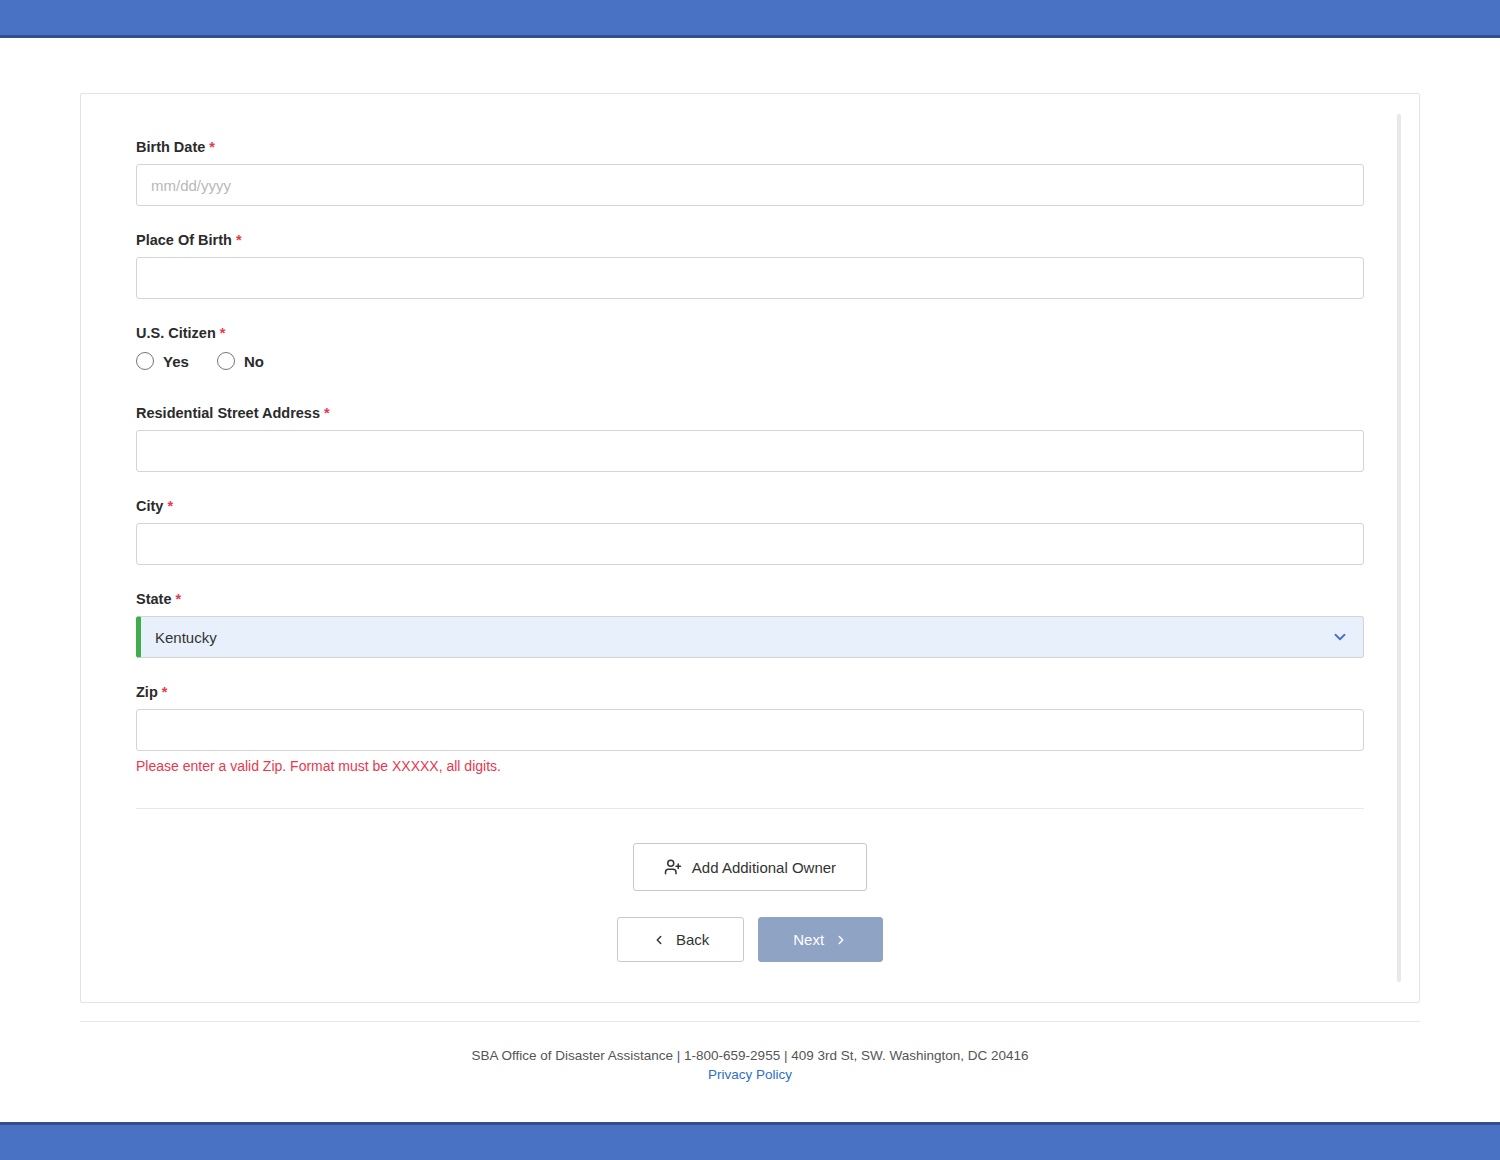Birth Date *
Place Of Birth *
U.S. Citizen *
Yes No
Residential Street Address *
City *
State * Kentucky
Zip *
Please enter a valid Zip. Format must be XXXXX, all digits.
Add Additional Owner
Back Next
SBA Office of Disaster Assistance | 1-800-659-2955 | 409 3rd St, SW. Washington, DC 20416
Privacy Policy